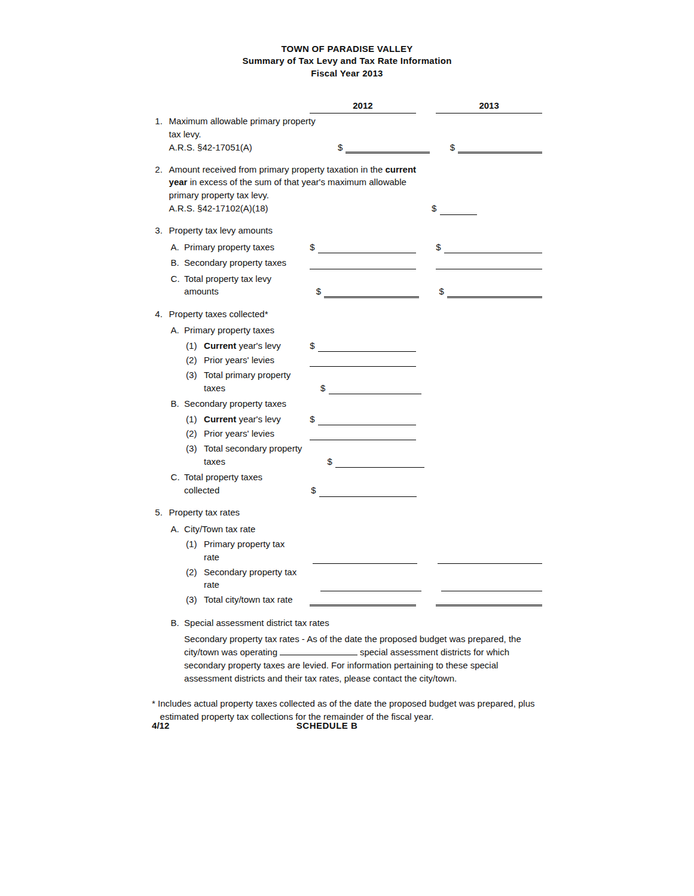TOWN OF PARADISE VALLEY
Summary of Tax Levy and Tax Rate Information
Fiscal Year 2013
2012
2013
Maximum allowable primary property tax levy.
A.R.S. §42-17051(A)
$
$
Amount received from primary property taxation in the current year in excess of the sum of that year's maximum allowable primary property tax levy.
A.R.S. §42-17102(A)(18)
$
Property tax levy amounts
Primary property taxes
$
$
Secondary property taxes
Total property tax levy amounts
$
$
Property taxes collected*
Primary property taxes
Current year's levy
$
Prior years' levies
Total primary property taxes
$
Secondary property taxes
Current year's levy
$
Prior years' levies
Total secondary property taxes
$
Total property taxes collected
$
Property tax rates
City/Town tax rate
Primary property tax rate
Secondary property tax rate
Total city/town tax rate
Special assessment district tax rates
Secondary property tax rates - As of the date the proposed budget was prepared, the city/town was operating special assessment districts for which secondary property taxes are levied. For information pertaining to these special assessment districts and their tax rates, please contact the city/town.
* Includes actual property taxes collected as of the date the proposed budget was prepared, plus estimated property tax collections for the remainder of the fiscal year.
4/12
SCHEDULE B